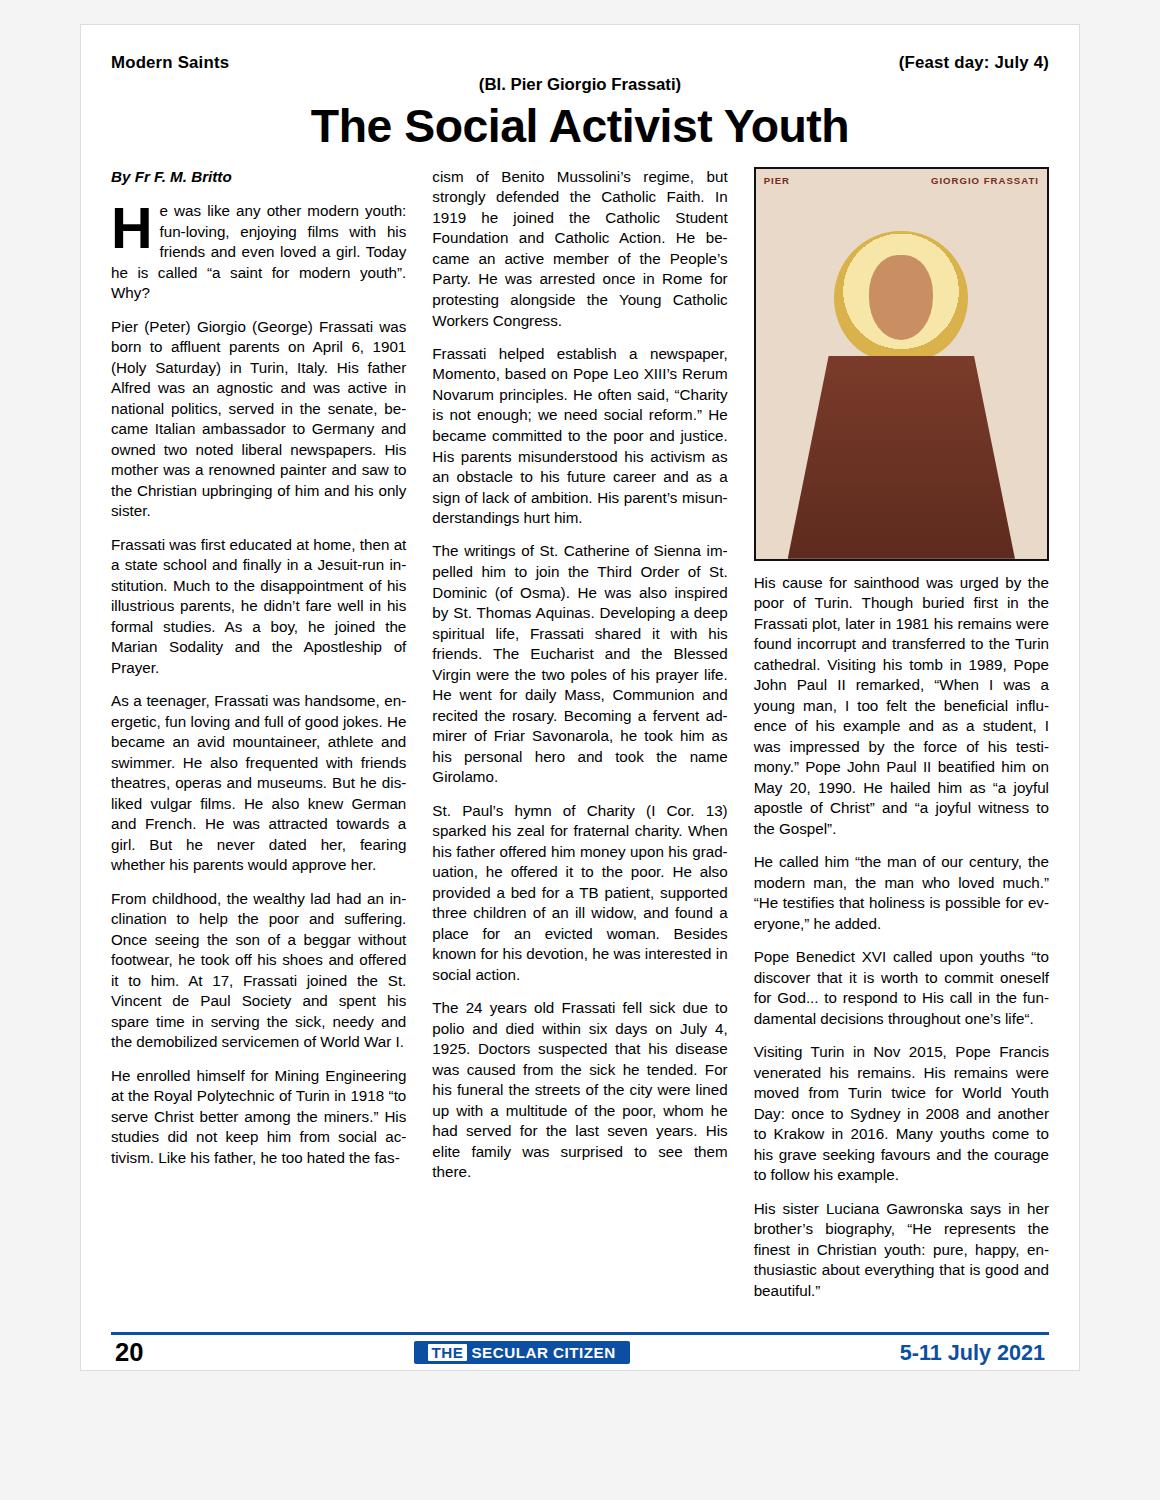Modern Saints (Feast day: July 4)
(Bl. Pier Giorgio Frassati)
The Social Activist Youth
By Fr F. M. Britto
He was like any other modern youth: fun-loving, enjoying films with his friends and even loved a girl. Today he is called “a saint for modern youth”. Why?
Pier (Peter) Giorgio (George) Frassati was born to affluent parents on April 6, 1901 (Holy Saturday) in Turin, Italy. His father Alfred was an agnostic and was active in national politics, served in the senate, became Italian ambassador to Germany and owned two noted liberal newspapers. His mother was a renowned painter and saw to the Christian upbringing of him and his only sister.
Frassati was first educated at home, then at a state school and finally in a Jesuit-run institution. Much to the disappointment of his illustrious parents, he didn’t fare well in his formal studies. As a boy, he joined the Marian Sodality and the Apostleship of Prayer.
As a teenager, Frassati was handsome, energetic, fun loving and full of good jokes. He became an avid mountaineer, athlete and swimmer. He also frequented with friends theatres, operas and museums. But he disliked vulgar films. He also knew German and French. He was attracted towards a girl. But he never dated her, fearing whether his parents would approve her.
From childhood, the wealthy lad had an inclination to help the poor and suffering. Once seeing the son of a beggar without footwear, he took off his shoes and offered it to him. At 17, Frassati joined the St. Vincent de Paul Society and spent his spare time in serving the sick, needy and the demobilized servicemen of World War I.
He enrolled himself for Mining Engineering at the Royal Polytechnic of Turin in 1918 “to serve Christ better among the miners.” His studies did not keep him from social activism. Like his father, he too hated the fas-
cism of Benito Mussolini’s regime, but strongly defended the Catholic Faith. In 1919 he joined the Catholic Student Foundation and Catholic Action. He became an active member of the People’s Party. He was arrested once in Rome for protesting alongside the Young Catholic Workers Congress.
Frassati helped establish a newspaper, Momento, based on Pope Leo XIII’s Rerum Novarum principles. He often said, “Charity is not enough; we need social reform.” He became committed to the poor and justice. His parents misunderstood his activism as an obstacle to his future career and as a sign of lack of ambition. His parent’s misunderstandings hurt him.
The writings of St. Catherine of Sienna impelled him to join the Third Order of St. Dominic (of Osma). He was also inspired by St. Thomas Aquinas. Developing a deep spiritual life, Frassati shared it with his friends. The Eucharist and the Blessed Virgin were the two poles of his prayer life. He went for daily Mass, Communion and recited the rosary. Becoming a fervent admirer of Friar Savonarola, he took him as his personal hero and took the name Girolamo.
St. Paul’s hymn of Charity (I Cor. 13) sparked his zeal for fraternal charity. When his father offered him money upon his graduation, he offered it to the poor. He also provided a bed for a TB patient, supported three children of an ill widow, and found a place for an evicted woman. Besides known for his devotion, he was interested in social action.
The 24 years old Frassati fell sick due to polio and died within six days on July 4, 1925. Doctors suspected that his disease was caused from the sick he tended. For his funeral the streets of the city were lined up with a multitude of the poor, whom he had served for the last seven years. His elite family was surprised to see them there.
PIER GIORGIO FRASSATI
His cause for sainthood was urged by the poor of Turin. Though buried first in the Frassati plot, later in 1981 his remains were found incorrupt and transferred to the Turin cathedral. Visiting his tomb in 1989, Pope John Paul II remarked, “When I was a young man, I too felt the beneficial influence of his example and as a student, I was impressed by the force of his testimony.” Pope John Paul II beatified him on May 20, 1990. He hailed him as “a joyful apostle of Christ” and “a joyful witness to the Gospel”.
He called him “the man of our century, the modern man, the man who loved much.” “He testifies that holiness is possible for everyone,” he added.
Pope Benedict XVI called upon youths “to discover that it is worth to commit oneself for God... to respond to His call in the fundamental decisions throughout one’s life“.
Visiting Turin in Nov 2015, Pope Francis venerated his remains. His remains were moved from Turin twice for World Youth Day: once to Sydney in 2008 and another to Krakow in 2016. Many youths come to his grave seeking favours and the courage to follow his example.
His sister Luciana Gawronska says in her brother’s biography, “He represents the finest in Christian youth: pure, happy, enthusiastic about everything that is good and beautiful.”
20
THESECULAR CITIZEN
5-11 July 2021